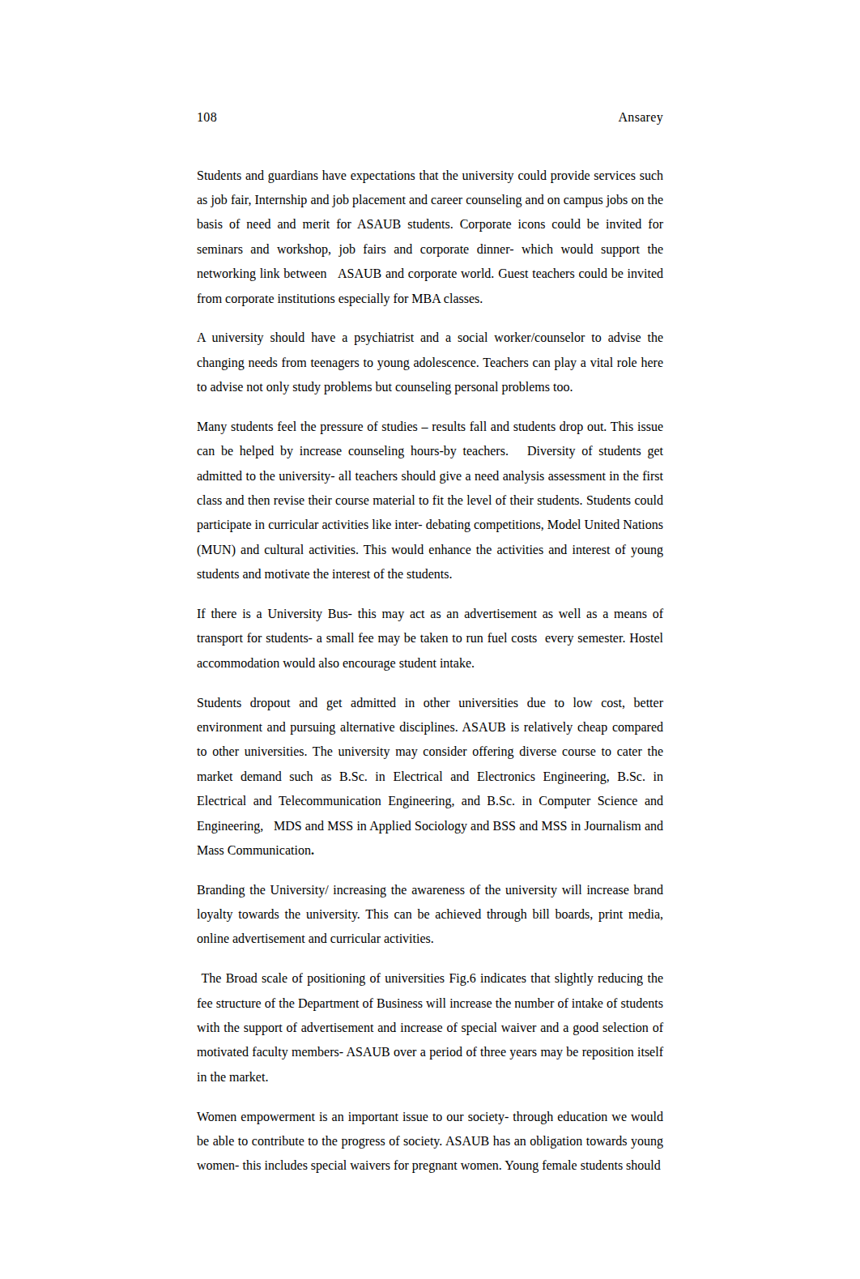108 Ansarey
Students and guardians have expectations that the university could provide services such as job fair, Internship and job placement and career counseling and on campus jobs on the basis of need and merit for ASAUB students. Corporate icons could be invited for seminars and workshop, job fairs and corporate dinner- which would support the networking link between ASAUB and corporate world. Guest teachers could be invited from corporate institutions especially for MBA classes.
A university should have a psychiatrist and a social worker/counselor to advise the changing needs from teenagers to young adolescence. Teachers can play a vital role here to advise not only study problems but counseling personal problems too.
Many students feel the pressure of studies – results fall and students drop out. This issue can be helped by increase counseling hours-by teachers. Diversity of students get admitted to the university- all teachers should give a need analysis assessment in the first class and then revise their course material to fit the level of their students. Students could participate in curricular activities like inter- debating competitions, Model United Nations (MUN) and cultural activities. This would enhance the activities and interest of young students and motivate the interest of the students.
If there is a University Bus- this may act as an advertisement as well as a means of transport for students- a small fee may be taken to run fuel costs every semester. Hostel accommodation would also encourage student intake.
Students dropout and get admitted in other universities due to low cost, better environment and pursuing alternative disciplines. ASAUB is relatively cheap compared to other universities. The university may consider offering diverse course to cater the market demand such as B.Sc. in Electrical and Electronics Engineering, B.Sc. in Electrical and Telecommunication Engineering, and B.Sc. in Computer Science and Engineering, MDS and MSS in Applied Sociology and BSS and MSS in Journalism and Mass Communication.
Branding the University/ increasing the awareness of the university will increase brand loyalty towards the university. This can be achieved through bill boards, print media, online advertisement and curricular activities.
The Broad scale of positioning of universities Fig.6 indicates that slightly reducing the fee structure of the Department of Business will increase the number of intake of students with the support of advertisement and increase of special waiver and a good selection of motivated faculty members- ASAUB over a period of three years may be reposition itself in the market.
Women empowerment is an important issue to our society- through education we would be able to contribute to the progress of society. ASAUB has an obligation towards young women- this includes special waivers for pregnant women. Young female students should